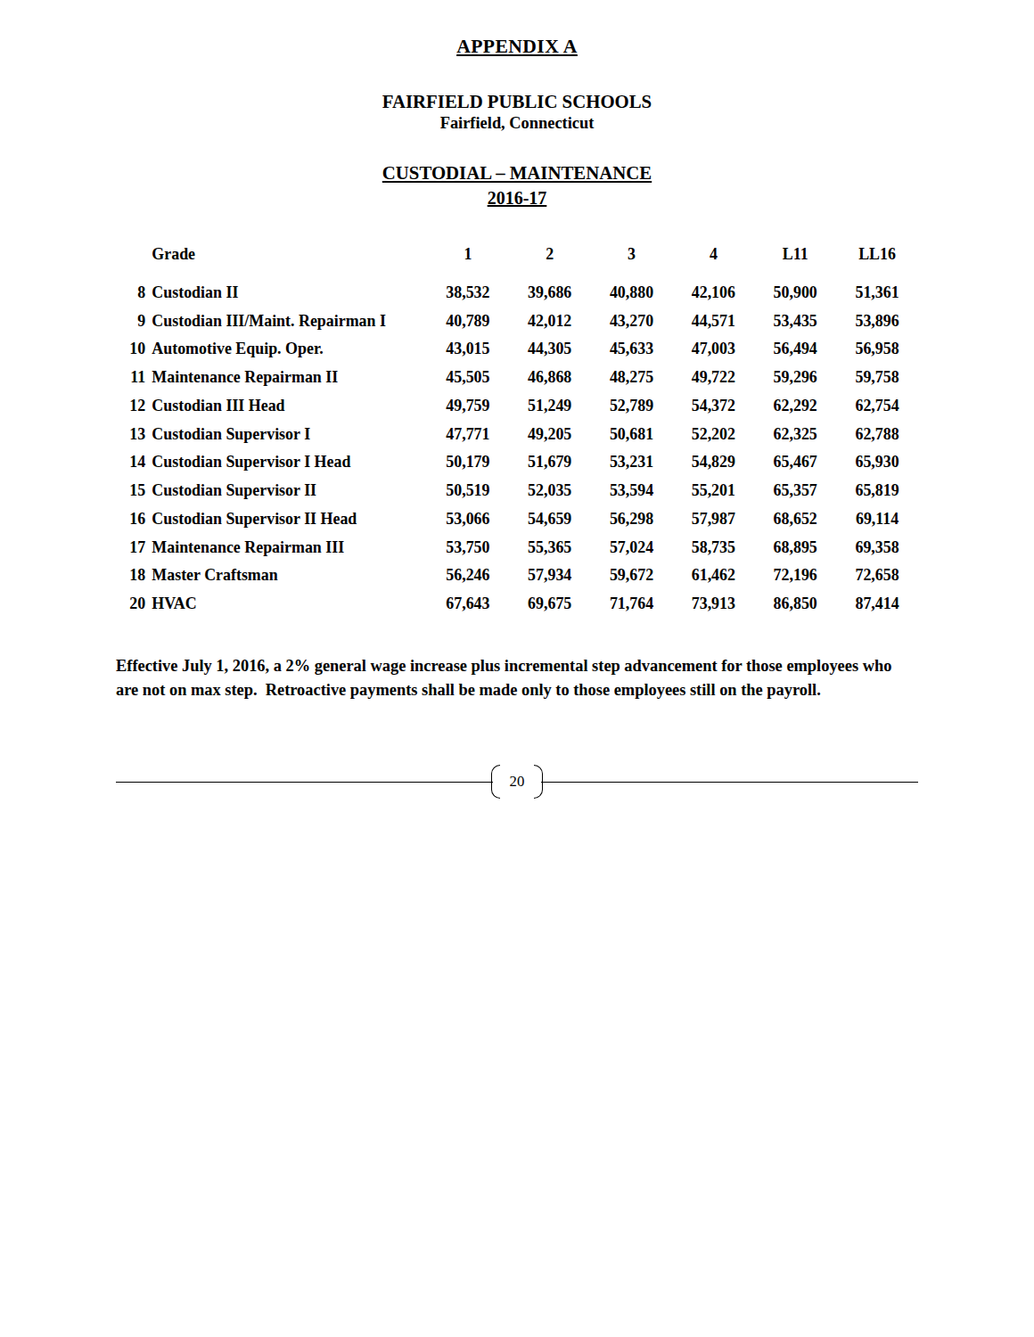APPENDIX A
FAIRFIELD PUBLIC SCHOOLS
Fairfield, Connecticut
CUSTODIAL – MAINTENANCE
2016-17
| | Grade | 1 | 2 | 3 | 4 | L11 | LL16 |
| --- | --- | --- | --- | --- | --- | --- | --- |
| 8 | Custodian II | 38,532 | 39,686 | 40,880 | 42,106 | 50,900 | 51,361 |
| 9 | Custodian III/Maint. Repairman I | 40,789 | 42,012 | 43,270 | 44,571 | 53,435 | 53,896 |
| 10 | Automotive Equip. Oper. | 43,015 | 44,305 | 45,633 | 47,003 | 56,494 | 56,958 |
| 11 | Maintenance Repairman II | 45,505 | 46,868 | 48,275 | 49,722 | 59,296 | 59,758 |
| 12 | Custodian III Head | 49,759 | 51,249 | 52,789 | 54,372 | 62,292 | 62,754 |
| 13 | Custodian Supervisor I | 47,771 | 49,205 | 50,681 | 52,202 | 62,325 | 62,788 |
| 14 | Custodian Supervisor I Head | 50,179 | 51,679 | 53,231 | 54,829 | 65,467 | 65,930 |
| 15 | Custodian Supervisor II | 50,519 | 52,035 | 53,594 | 55,201 | 65,357 | 65,819 |
| 16 | Custodian Supervisor II Head | 53,066 | 54,659 | 56,298 | 57,987 | 68,652 | 69,114 |
| 17 | Maintenance Repairman III | 53,750 | 55,365 | 57,024 | 58,735 | 68,895 | 69,358 |
| 18 | Master Craftsman | 56,246 | 57,934 | 59,672 | 61,462 | 72,196 | 72,658 |
| 20 | HVAC | 67,643 | 69,675 | 71,764 | 73,913 | 86,850 | 87,414 |
Effective July 1, 2016, a 2% general wage increase plus incremental step advancement for those employees who are not on max step. Retroactive payments shall be made only to those employees still on the payroll.
20